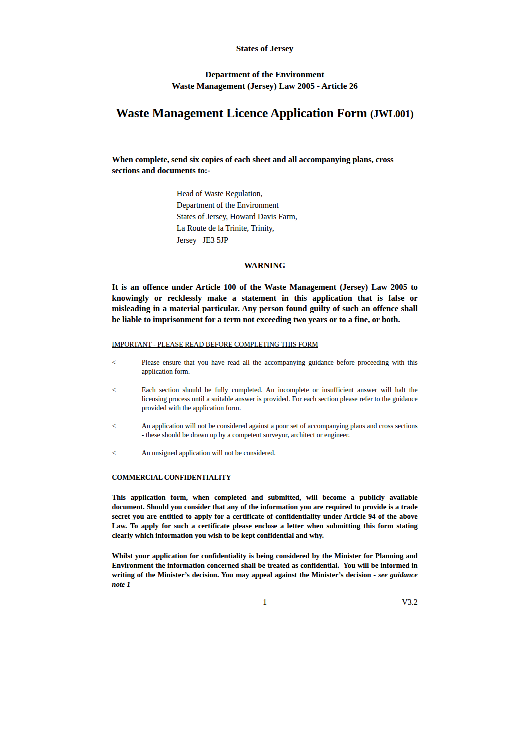States of Jersey
Department of the Environment
Waste Management (Jersey) Law 2005 - Article 26
Waste Management Licence Application Form (JWL001)
When complete, send six copies of each sheet and all accompanying plans, cross sections and documents to:-
Head of Waste Regulation,
Department of the Environment
States of Jersey, Howard Davis Farm,
La Route de la Trinite, Trinity,
Jersey JE3 5JP
WARNING
It is an offence under Article 100 of the Waste Management (Jersey) Law 2005 to knowingly or recklessly make a statement in this application that is false or misleading in a material particular. Any person found guilty of such an offence shall be liable to imprisonment for a term not exceeding two years or to a fine, or both.
IMPORTANT - PLEASE READ BEFORE COMPLETING THIS FORM
<
Please ensure that you have read all the accompanying guidance before proceeding with this application form.
<
Each section should be fully completed. An incomplete or insufficient answer will halt the licensing process until a suitable answer is provided. For each section please refer to the guidance provided with the application form.
<
An application will not be considered against a poor set of accompanying plans and cross sections - these should be drawn up by a competent surveyor, architect or engineer.
<
An unsigned application will not be considered.
COMMERCIAL CONFIDENTIALITY
This application form, when completed and submitted, will become a publicly available document. Should you consider that any of the information you are required to provide is a trade secret you are entitled to apply for a certificate of confidentiality under Article 94 of the above Law. To apply for such a certificate please enclose a letter when submitting this form stating clearly which information you wish to be kept confidential and why.
Whilst your application for confidentiality is being considered by the Minister for Planning and Environment the information concerned shall be treated as confidential. You will be informed in writing of the Minister’s decision. You may appeal against the Minister’s decision - see guidance note 1
1
V3.2